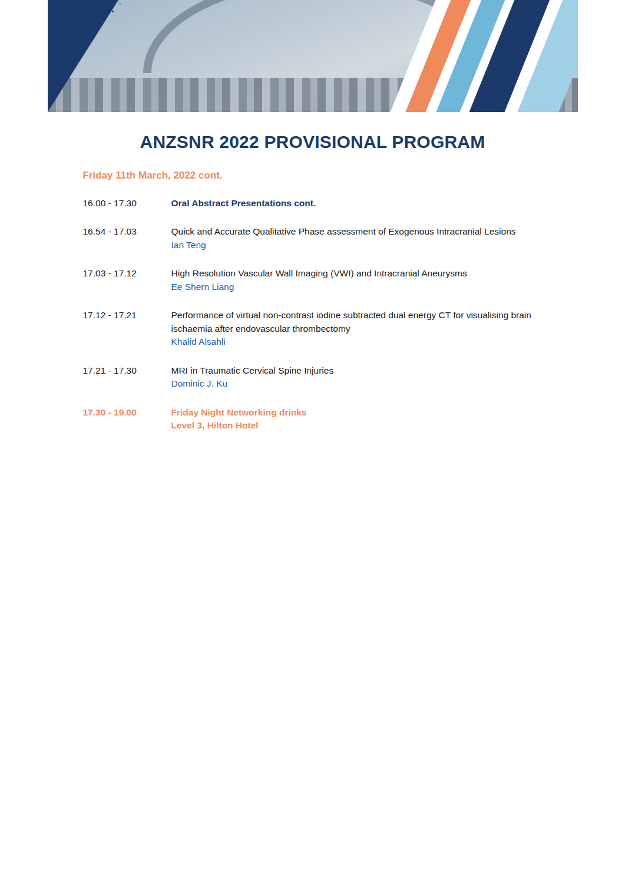ANZSNR 2022 PROVISIONAL PROGRAM
Friday 11th March, 2022 cont.
16.00 - 17.30
Oral Abstract Presentations cont.
16.54 - 17.03
Quick and Accurate Qualitative Phase assessment of Exogenous Intracranial Lesions Ian Teng
17.03 - 17.12
High Resolution Vascular Wall Imaging (VWI) and Intracranial Aneurysms Ee Shern Liang
17.12 - 17.21
Performance of virtual non-contrast iodine subtracted dual energy CT for visualising brain ischaemia after endovascular thrombectomy Khalid Alsahli
17.21 - 17.30
MRI in Traumatic Cervical Spine Injuries Dominic J. Ku
17.30 - 19.00
Friday Night Networking drinks Level 3, Hilton Hotel